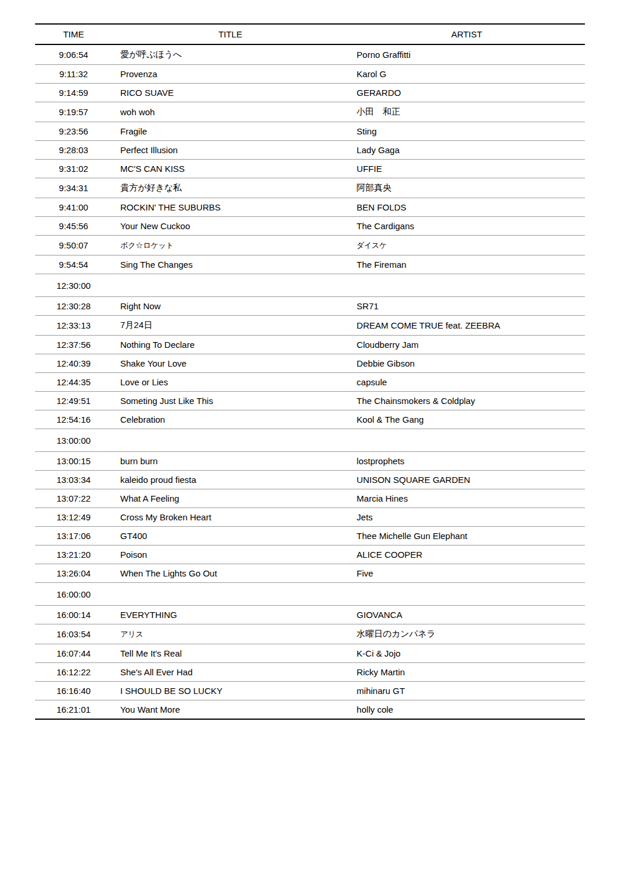| TIME | TITLE | ARTIST |
| --- | --- | --- |
| 9:06:54 | 愛が呼ぶほうへ | Porno Graffitti |
| 9:11:32 | Provenza | Karol G |
| 9:14:59 | RICO SUAVE | GERARDO |
| 9:19:57 | woh woh | 小田 和正 |
| 9:23:56 | Fragile | Sting |
| 9:28:03 | Perfect Illusion | Lady Gaga |
| 9:31:02 | MC'S CAN KISS | UFFIE |
| 9:34:31 | 貴方が好きな私 | 阿部真央 |
| 9:41:00 | ROCKIN' THE SUBURBS | BEN FOLDS |
| 9:45:56 | Your New Cuckoo | The Cardigans |
| 9:50:07 | ボク☆ロケット | ダイスケ |
| 9:54:54 | Sing The Changes | The Fireman |
| 12:30:00 | | |
| 12:30:28 | Right Now | SR71 |
| 12:33:13 | 7月24日 | DREAM COME TRUE feat. ZEEBRA |
| 12:37:56 | Nothing To Declare | Cloudberry Jam |
| 12:40:39 | Shake Your Love | Debbie Gibson |
| 12:44:35 | Love or Lies | capsule |
| 12:49:51 | Someting Just Like This | The Chainsmokers & Coldplay |
| 12:54:16 | Celebration | Kool & The Gang |
| 13:00:00 | | |
| 13:00:15 | burn burn | lostprophets |
| 13:03:34 | kaleido proud fiesta | UNISON SQUARE GARDEN |
| 13:07:22 | What A Feeling | Marcia Hines |
| 13:12:49 | Cross My Broken Heart | Jets |
| 13:17:06 | GT400 | Thee Michelle Gun Elephant |
| 13:21:20 | Poison | ALICE COOPER |
| 13:26:04 | When The Lights Go Out | Five |
| 16:00:00 | | |
| 16:00:14 | EVERYTHING | GIOVANCA |
| 16:03:54 | アリス | 水曜日のカンパネラ |
| 16:07:44 | Tell Me It's Real | K-Ci & Jojo |
| 16:12:22 | She's All Ever Had | Ricky Martin |
| 16:16:40 | I SHOULD BE SO LUCKY | mihinaru GT |
| 16:21:01 | You Want More | holly cole |